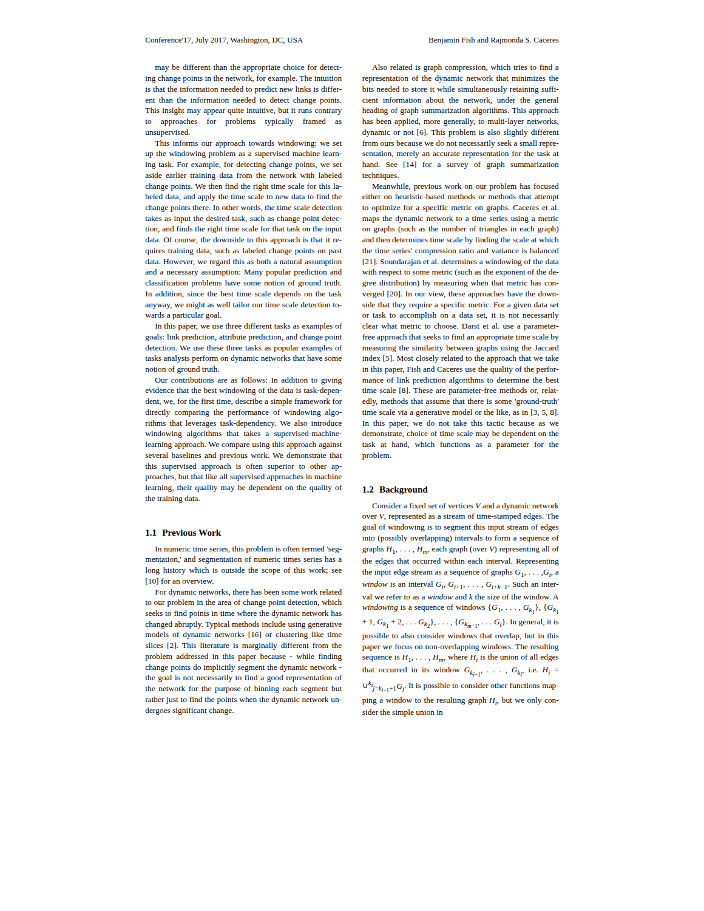Conference'17, July 2017, Washington, DC, USA Benjamin Fish and Rajmonda S. Caceres
may be different than the appropriate choice for detecting change points in the network, for example. The intuition is that the information needed to predict new links is different than the information needed to detect change points. This insight may appear quite intuitive, but it runs contrary to approaches for problems typically framed as unsupervised.
This informs our approach towards windowing: we set up the windowing problem as a supervised machine learning task. For example, for detecting change points, we set aside earlier training data from the network with labeled change points. We then find the right time scale for this labeled data, and apply the time scale to new data to find the change points there. In other words, the time scale detection takes as input the desired task, such as change point detection, and finds the right time scale for that task on the input data. Of course, the downside to this approach is that it requires training data, such as labeled change points on past data. However, we regard this as both a natural assumption and a necessary assumption: Many popular prediction and classification problems have some notion of ground truth. In addition, since the best time scale depends on the task anyway, we might as well tailor our time scale detection towards a particular goal.
In this paper, we use three different tasks as examples of goals: link prediction, attribute prediction, and change point detection. We use these three tasks as popular examples of tasks analysts perform on dynamic networks that have some notion of ground truth.
Our contributions are as follows: In addition to giving evidence that the best windowing of the data is task-dependent, we, for the first time, describe a simple framework for directly comparing the performance of windowing algorithms that leverages task-dependency. We also introduce windowing algorithms that takes a supervised-machine-learning approach. We compare using this approach against several baselines and previous work. We demonstrate that this supervised approach is often superior to other approaches, but that like all supervised approaches in machine learning, their quality may be dependent on the quality of the training data.
1.1 Previous Work
In numeric time series, this problem is often termed 'segmentation,' and segmentation of numeric times series has a long history which is outside the scope of this work; see [10] for an overview.
For dynamic networks, there has been some work related to our problem in the area of change point detection, which seeks to find points in time where the dynamic network has changed abruptly. Typical methods include using generative models of dynamic networks [16] or clustering like time slices [2]. This literature is marginally different from the problem addressed in this paper because - while finding change points do implicitly segment the dynamic network - the goal is not necessarily to find a good representation of the network for the purpose of binning each segment but rather just to find the points when the dynamic network undergoes significant change.
Also related is graph compression, which tries to find a representation of the dynamic network that minimizes the bits needed to store it while simultaneously retaining sufficient information about the network, under the general heading of graph summarization algorithms. This approach has been applied, more generally, to multi-layer networks, dynamic or not [6]. This problem is also slightly different from ours because we do not necessarily seek a small representation, merely an accurate representation for the task at hand. See [14] for a survey of graph summarization techniques.
Meanwhile, previous work on our problem has focused either on heuristic-based methods or methods that attempt to optimize for a specific metric on graphs. Caceres et al. maps the dynamic network to a time series using a metric on graphs (such as the number of triangles in each graph) and then determines time scale by finding the scale at which the time series' compression ratio and variance is balanced [21]. Soundarajan et al. determines a windowing of the data with respect to some metric (such as the exponent of the degree distribution) by measuring when that metric has converged [20]. In our view, these approaches have the downside that they require a specific metric. For a given data set or task to accomplish on a data set, it is not necessarily clear what metric to choose. Darst et al. use a parameter-free approach that seeks to find an appropriate time scale by measuring the similarity between graphs using the Jaccard index [5]. Most closely related to the approach that we take in this paper, Fish and Caceres use the quality of the performance of link prediction algorithms to determine the best time scale [8]. These are parameter-free methods or, relatedly, methods that assume that there is some 'ground-truth' time scale via a generative model or the like, as in [3, 5, 8]. In this paper, we do not take this tactic because as we demonstrate, choice of time scale may be dependent on the task at hand, which functions as a parameter for the problem.
1.2 Background
Consider a fixed set of vertices V and a dynamic network over V, represented as a stream of time-stamped edges. The goal of windowing is to segment this input stream of edges into (possibly overlapping) intervals to form a sequence of graphs H1, . . . , Hm, each graph (over V) representing all of the edges that occurred within each interval. Representing the input edge stream as a sequence of graphs G1, . . . ,Gt, a window is an interval Gi, Gi+1, . . . , Gi+k−1. Such an interval we refer to as a window and k the size of the window. A windowing is a sequence of windows {G1, . . . , Gk1}, {Gk1 + 1, Gk1 + 2, . . . Gk2}, . . . , {Gkm−1, . . . Gt}. In general, it is possible to also consider windows that overlap, but in this paper we focus on non-overlapping windows. The resulting sequence is H1, . . . , Hm, where Hi is the union of all edges that occurred in its window Gki−1, . . . , Gki, i.e. Hi = ∪kij=ki−1+1Gj. It is possible to consider other functions mapping a window to the resulting graph Hi, but we only consider the simple union in